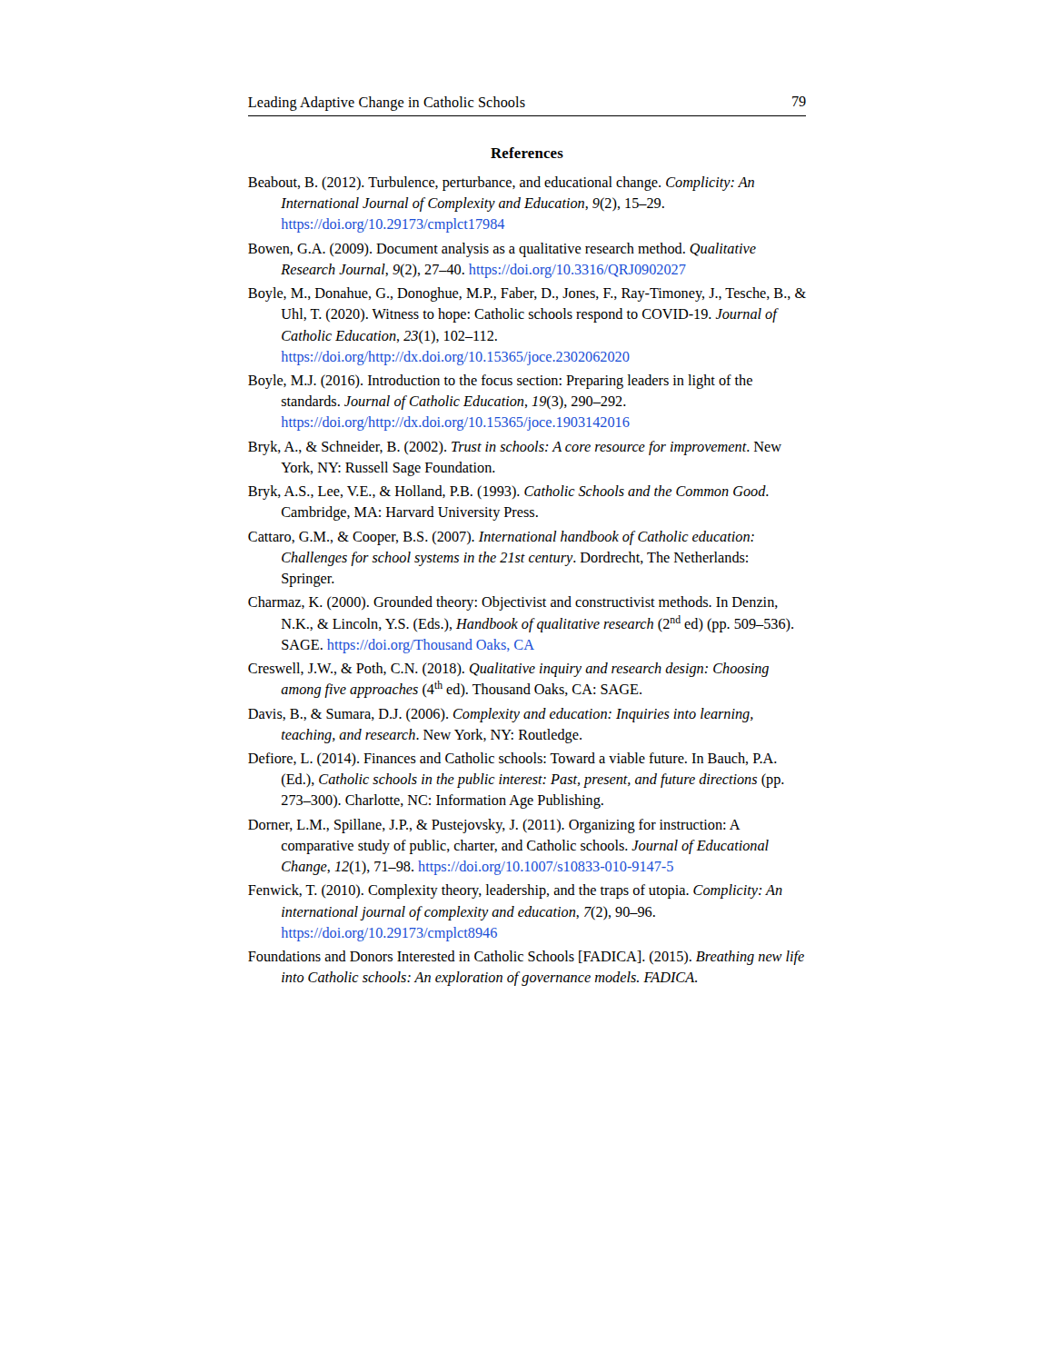Leading Adaptive Change in Catholic Schools
79
References
Beabout, B. (2012). Turbulence, perturbance, and educational change. Complicity: An International Journal of Complexity and Education, 9(2), 15–29. https://doi.org/10.29173/cmplct17984
Bowen, G.A. (2009). Document analysis as a qualitative research method. Qualitative Research Journal, 9(2), 27–40. https://doi.org/10.3316/QRJ0902027
Boyle, M., Donahue, G., Donoghue, M.P., Faber, D., Jones, F., Ray-Timoney, J., Tesche, B., & Uhl, T. (2020). Witness to hope: Catholic schools respond to COVID-19. Journal of Catholic Education, 23(1), 102–112. https://doi.org/http://dx.doi.org/10.15365/joce.2302062020
Boyle, M.J. (2016). Introduction to the focus section: Preparing leaders in light of the standards. Journal of Catholic Education, 19(3), 290–292. https://doi.org/http://dx.doi.org/10.15365/joce.1903142016
Bryk, A., & Schneider, B. (2002). Trust in schools: A core resource for improvement. New York, NY: Russell Sage Foundation.
Bryk, A.S., Lee, V.E., & Holland, P.B. (1993). Catholic Schools and the Common Good. Cambridge, MA: Harvard University Press.
Cattaro, G.M., & Cooper, B.S. (2007). International handbook of Catholic education: Challenges for school systems in the 21st century. Dordrecht, The Netherlands: Springer.
Charmaz, K. (2000). Grounded theory: Objectivist and constructivist methods. In Denzin, N.K., & Lincoln, Y.S. (Eds.), Handbook of qualitative research (2nd ed) (pp. 509–536). SAGE. https://doi.org/Thousand Oaks, CA
Creswell, J.W., & Poth, C.N. (2018). Qualitative inquiry and research design: Choosing among five approaches (4th ed). Thousand Oaks, CA: SAGE.
Davis, B., & Sumara, D.J. (2006). Complexity and education: Inquiries into learning, teaching, and research. New York, NY: Routledge.
Defiore, L. (2014). Finances and Catholic schools: Toward a viable future. In Bauch, P.A. (Ed.), Catholic schools in the public interest: Past, present, and future directions (pp. 273–300). Charlotte, NC: Information Age Publishing.
Dorner, L.M., Spillane, J.P., & Pustejovsky, J. (2011). Organizing for instruction: A comparative study of public, charter, and Catholic schools. Journal of Educational Change, 12(1), 71–98. https://doi.org/10.1007/s10833-010-9147-5
Fenwick, T. (2010). Complexity theory, leadership, and the traps of utopia. Complicity: An international journal of complexity and education, 7(2), 90–96. https://doi.org/10.29173/cmplct8946
Foundations and Donors Interested in Catholic Schools [FADICA]. (2015). Breathing new life into Catholic schools: An exploration of governance models. FADICA.